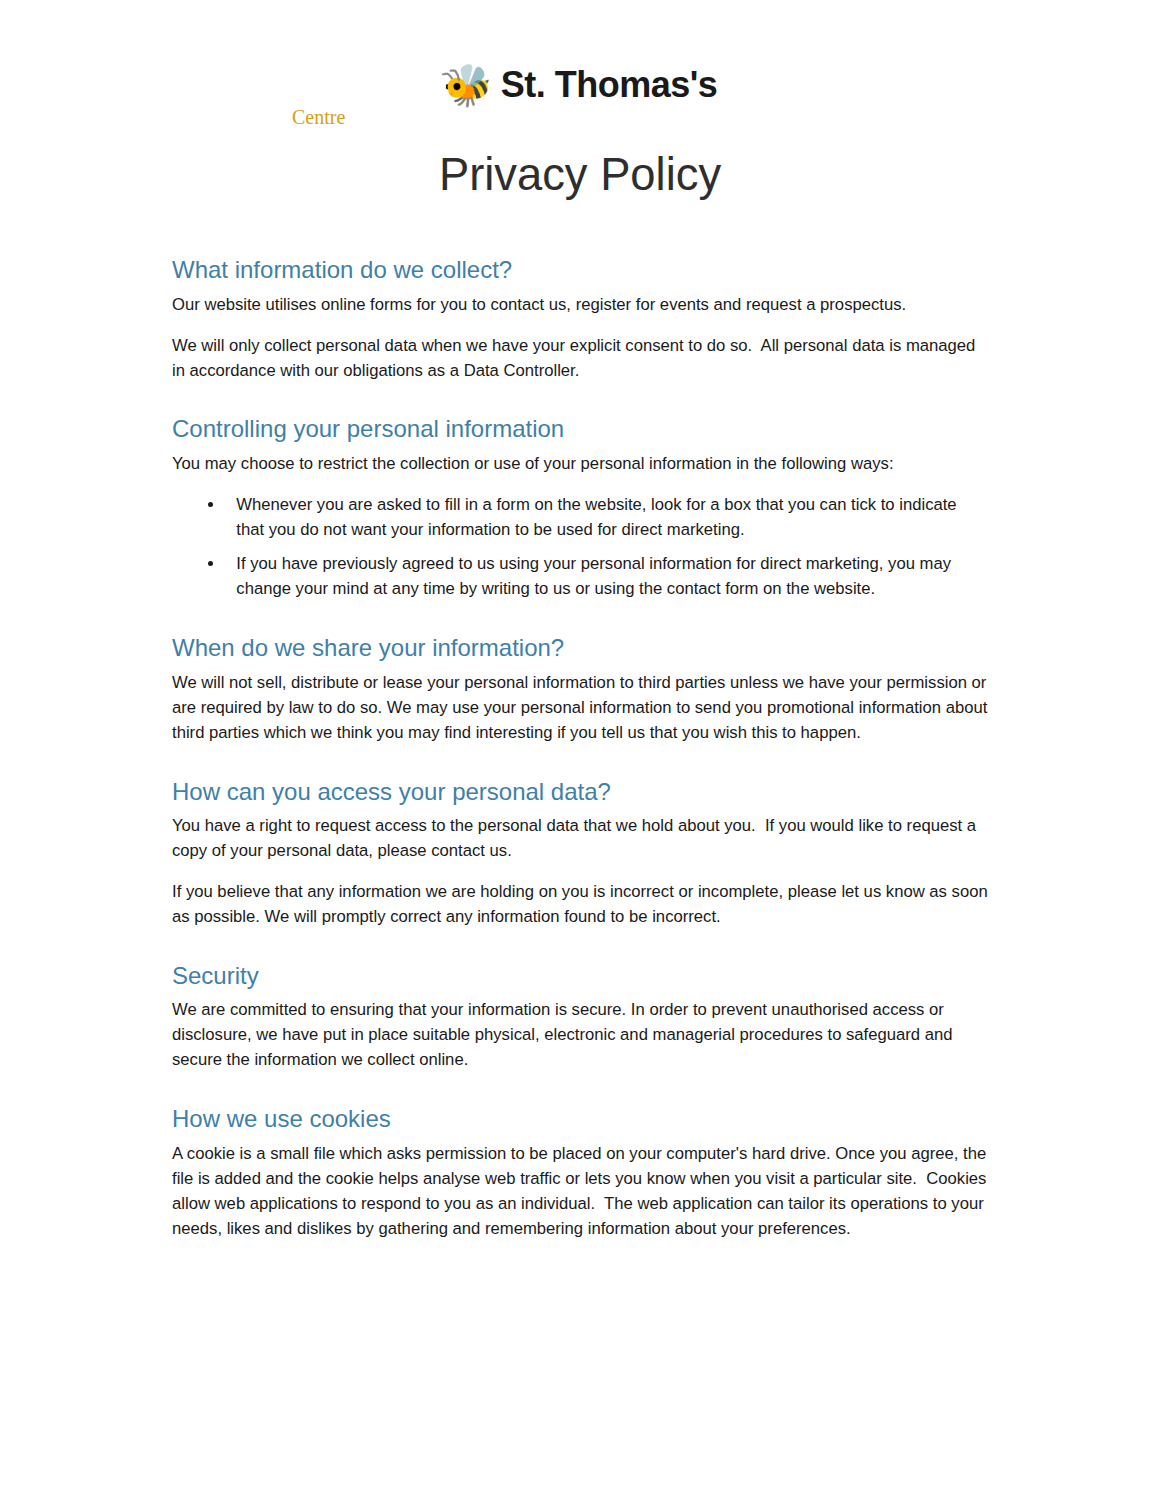🐝 St. Thomas's
Centre
Privacy Policy
What information do we collect?
Our website utilises online forms for you to contact us, register for events and request a prospectus.
We will only collect personal data when we have your explicit consent to do so. All personal data is managed in accordance with our obligations as a Data Controller.
Controlling your personal information
You may choose to restrict the collection or use of your personal information in the following ways:
Whenever you are asked to fill in a form on the website, look for a box that you can tick to indicate that you do not want your information to be used for direct marketing.
If you have previously agreed to us using your personal information for direct marketing, you may change your mind at any time by writing to us or using the contact form on the website.
When do we share your information?
We will not sell, distribute or lease your personal information to third parties unless we have your permission or are required by law to do so. We may use your personal information to send you promotional information about third parties which we think you may find interesting if you tell us that you wish this to happen.
How can you access your personal data?
You have a right to request access to the personal data that we hold about you. If you would like to request a copy of your personal data, please contact us.
If you believe that any information we are holding on you is incorrect or incomplete, please let us know as soon as possible. We will promptly correct any information found to be incorrect.
Security
We are committed to ensuring that your information is secure. In order to prevent unauthorised access or disclosure, we have put in place suitable physical, electronic and managerial procedures to safeguard and secure the information we collect online.
How we use cookies
A cookie is a small file which asks permission to be placed on your computer's hard drive. Once you agree, the file is added and the cookie helps analyse web traffic or lets you know when you visit a particular site. Cookies allow web applications to respond to you as an individual. The web application can tailor its operations to your needs, likes and dislikes by gathering and remembering information about your preferences.